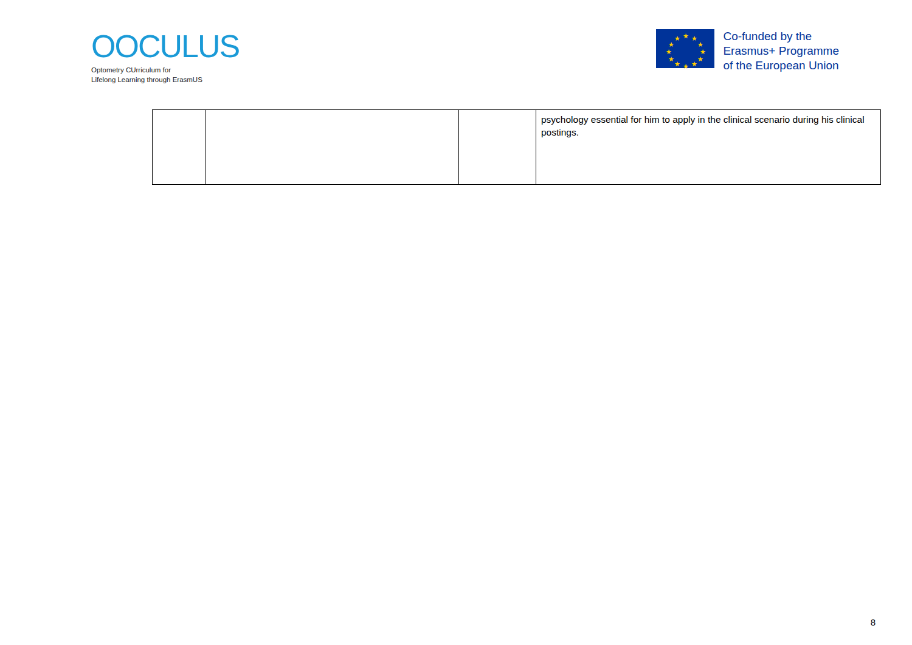OOCULUS
Optometry CUrriculum for
Lifelong Learning through ErasmUS
★ ★ ★ ★ ★ ★ ★ ★ ★ ★ ★ ★
Co-funded by the
Erasmus+ Programme
of the European Union
| | | | psychology essential for him to apply in the clinical scenario during his clinical postings. |
8